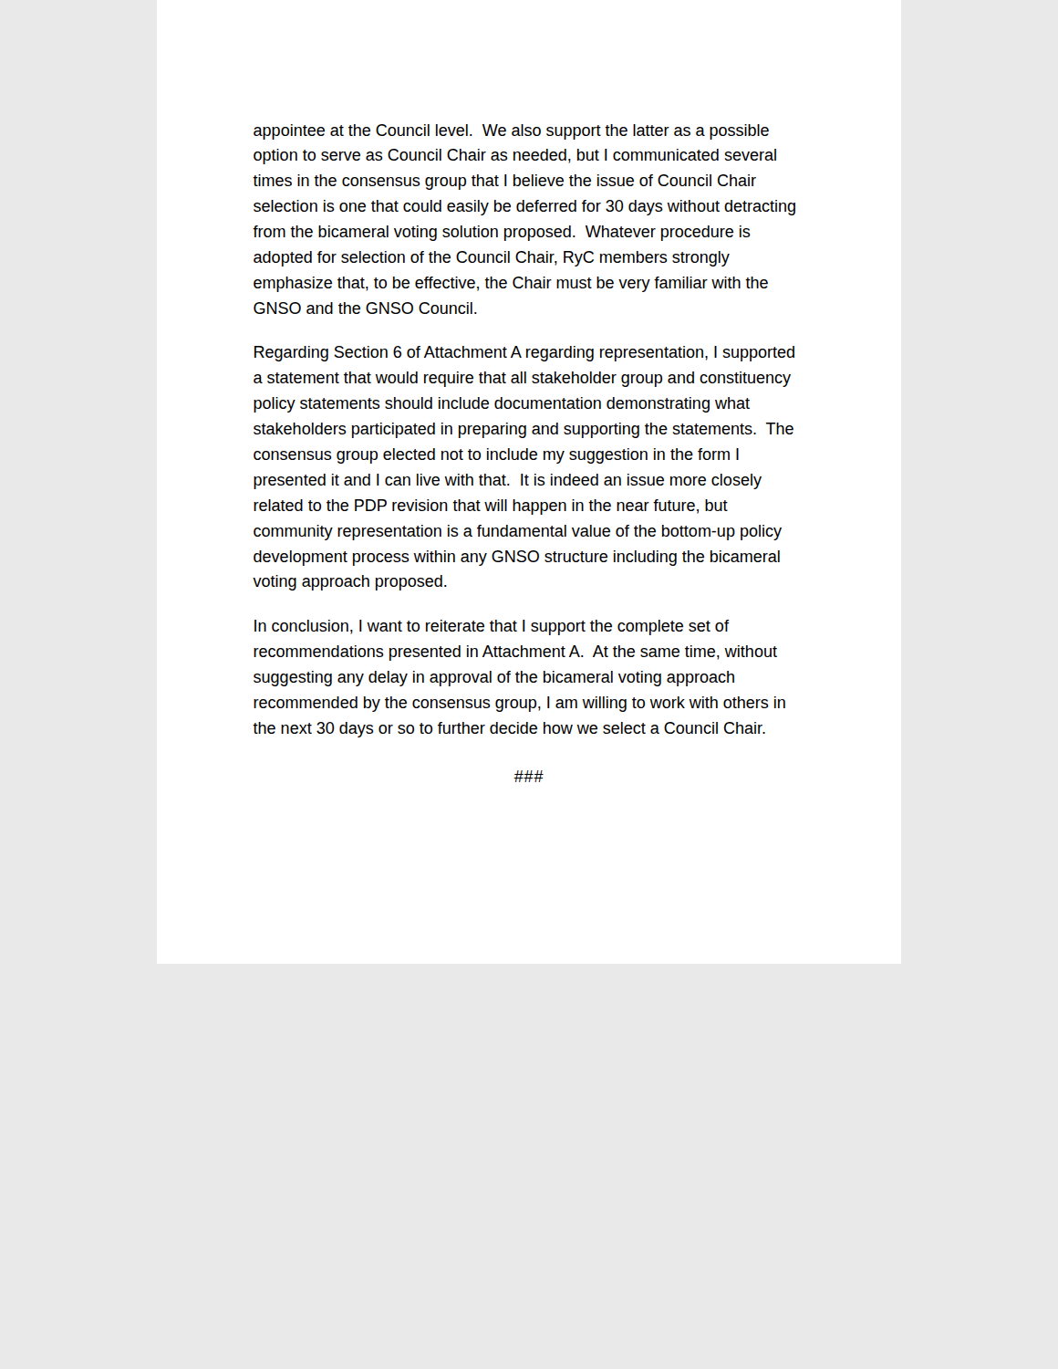appointee at the Council level. We also support the latter as a possible option to serve as Council Chair as needed, but I communicated several times in the consensus group that I believe the issue of Council Chair selection is one that could easily be deferred for 30 days without detracting from the bicameral voting solution proposed. Whatever procedure is adopted for selection of the Council Chair, RyC members strongly emphasize that, to be effective, the Chair must be very familiar with the GNSO and the GNSO Council.
Regarding Section 6 of Attachment A regarding representation, I supported a statement that would require that all stakeholder group and constituency policy statements should include documentation demonstrating what stakeholders participated in preparing and supporting the statements. The consensus group elected not to include my suggestion in the form I presented it and I can live with that. It is indeed an issue more closely related to the PDP revision that will happen in the near future, but community representation is a fundamental value of the bottom-up policy development process within any GNSO structure including the bicameral voting approach proposed.
In conclusion, I want to reiterate that I support the complete set of recommendations presented in Attachment A. At the same time, without suggesting any delay in approval of the bicameral voting approach recommended by the consensus group, I am willing to work with others in the next 30 days or so to further decide how we select a Council Chair.
###